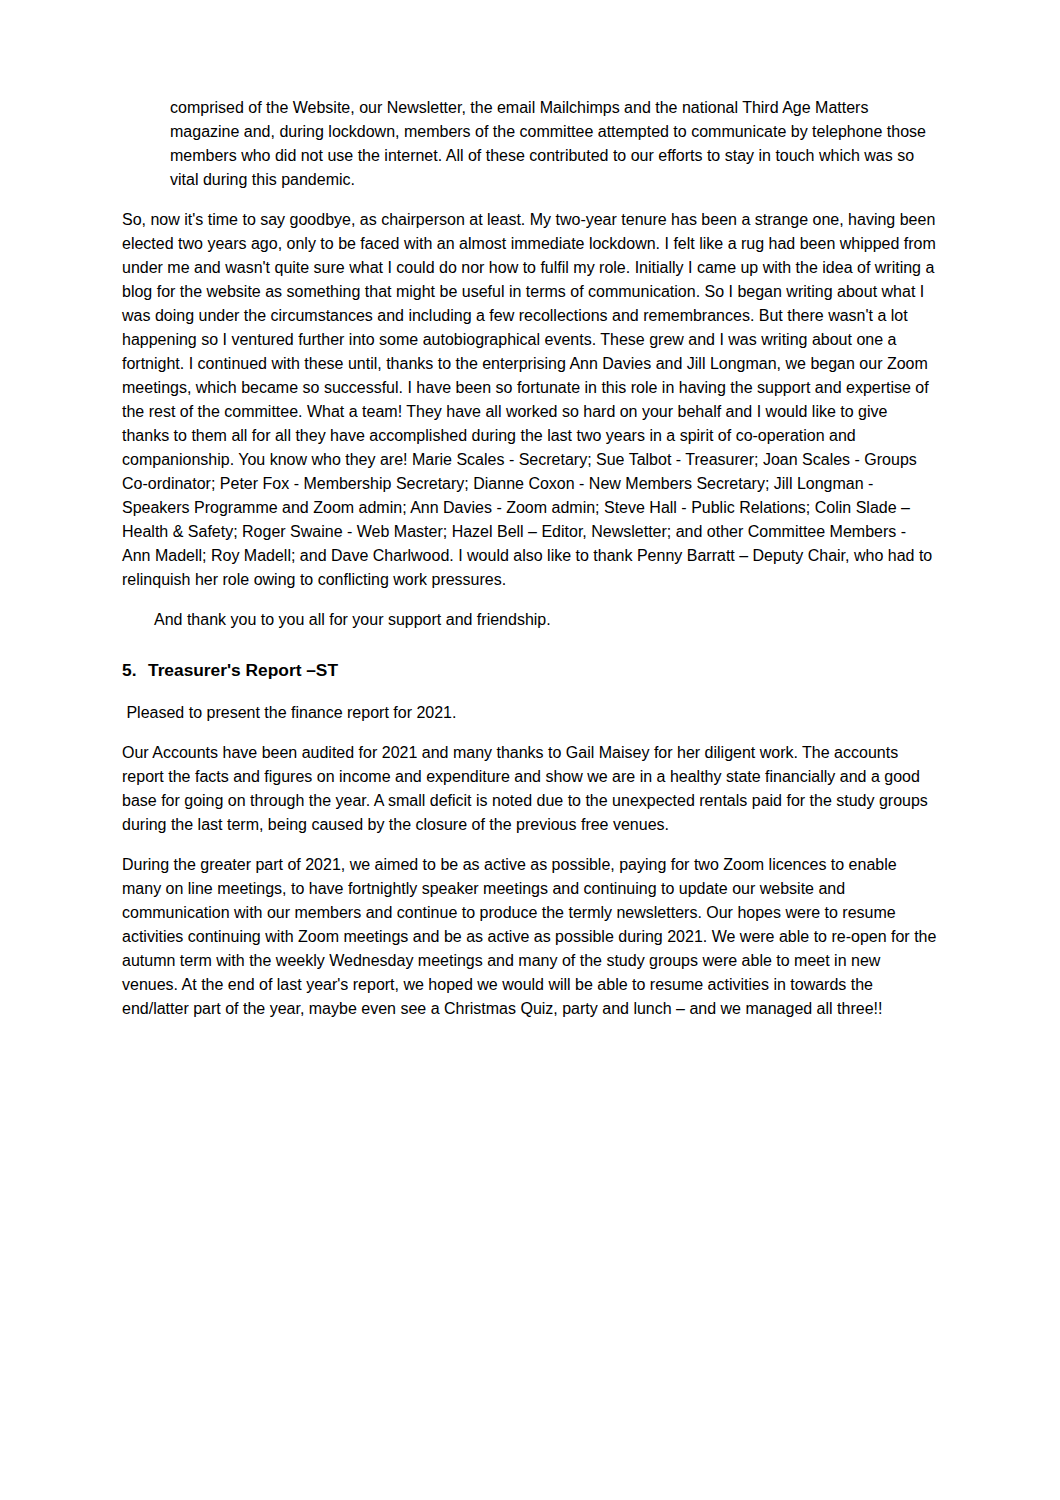comprised of the Website, our Newsletter, the email Mailchimps and the national Third Age Matters magazine and, during lockdown, members of the committee attempted to communicate by telephone those members who did not use the internet. All of these contributed to our efforts to stay in touch which was so vital during this pandemic.
So, now it's time to say goodbye, as chairperson at least. My two-year tenure has been a strange one, having been elected two years ago, only to be faced with an almost immediate lockdown. I felt like a rug had been whipped from under me and wasn't quite sure what I could do nor how to fulfil my role. Initially I came up with the idea of writing a blog for the website as something that might be useful in terms of communication. So I began writing about what I was doing under the circumstances and including a few recollections and remembrances. But there wasn't a lot happening so I ventured further into some autobiographical events. These grew and I was writing about one a fortnight. I continued with these until, thanks to the enterprising Ann Davies and Jill Longman, we began our Zoom meetings, which became so successful. I have been so fortunate in this role in having the support and expertise of the rest of the committee. What a team! They have all worked so hard on your behalf and I would like to give thanks to them all for all they have accomplished during the last two years in a spirit of co-operation and companionship. You know who they are! Marie Scales - Secretary; Sue Talbot - Treasurer; Joan Scales - Groups Co-ordinator; Peter Fox - Membership Secretary; Dianne Coxon - New Members Secretary; Jill Longman - Speakers Programme and Zoom admin; Ann Davies - Zoom admin; Steve Hall - Public Relations; Colin Slade – Health & Safety; Roger Swaine - Web Master; Hazel Bell – Editor, Newsletter; and other Committee Members - Ann Madell; Roy Madell; and Dave Charlwood. I would also like to thank Penny Barratt – Deputy Chair, who had to relinquish her role owing to conflicting work pressures.
And thank you to you all for your support and friendship.
5. Treasurer's Report –ST
Pleased to present the finance report for 2021.
Our Accounts have been audited for 2021 and many thanks to Gail Maisey for her diligent work. The accounts report the facts and figures on income and expenditure and show we are in a healthy state financially and a good base for going on through the year. A small deficit is noted due to the unexpected rentals paid for the study groups during the last term, being caused by the closure of the previous free venues.
During the greater part of 2021, we aimed to be as active as possible, paying for two Zoom licences to enable many on line meetings, to have fortnightly speaker meetings and continuing to update our website and communication with our members and continue to produce the termly newsletters. Our hopes were to resume activities continuing with Zoom meetings and be as active as possible during 2021. We were able to re-open for the autumn term with the weekly Wednesday meetings and many of the study groups were able to meet in new venues. At the end of last year's report, we hoped we would will be able to resume activities in towards the end/latter part of the year, maybe even see a Christmas Quiz, party and lunch – and we managed all three!!